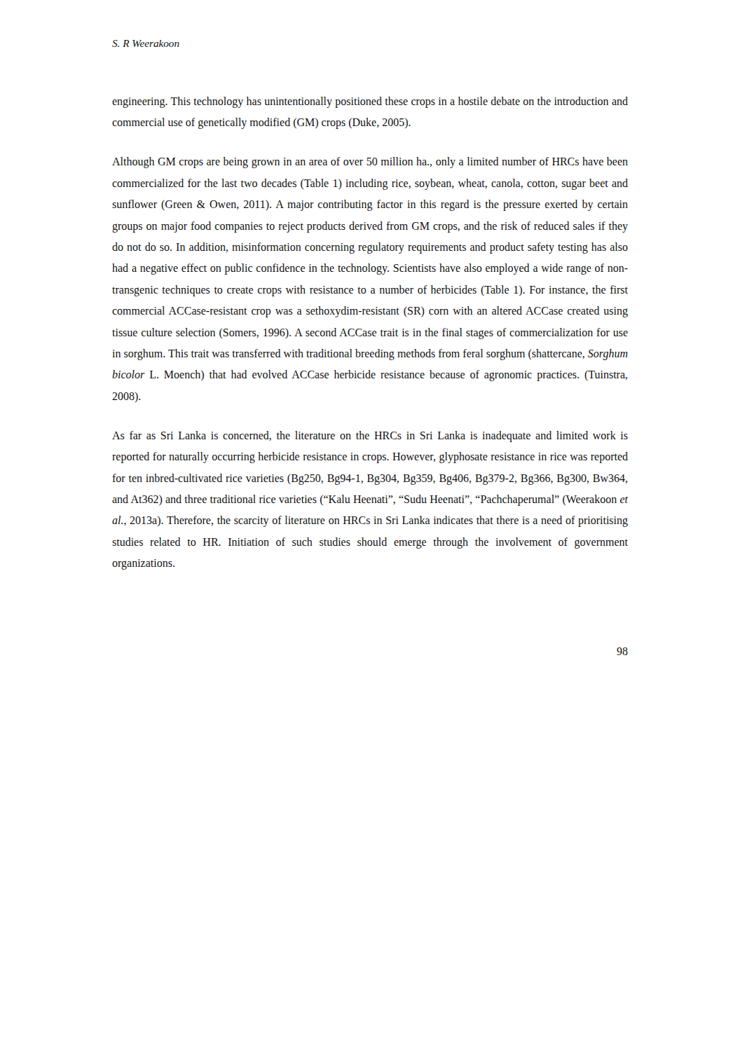S. R Weerakoon
engineering. This technology has unintentionally positioned these crops in a hostile debate on the introduction and commercial use of genetically modified (GM) crops (Duke, 2005).
Although GM crops are being grown in an area of over 50 million ha., only a limited number of HRCs have been commercialized for the last two decades (Table 1) including rice, soybean, wheat, canola, cotton, sugar beet and sunflower (Green & Owen, 2011). A major contributing factor in this regard is the pressure exerted by certain groups on major food companies to reject products derived from GM crops, and the risk of reduced sales if they do not do so. In addition, misinformation concerning regulatory requirements and product safety testing has also had a negative effect on public confidence in the technology. Scientists have also employed a wide range of non-transgenic techniques to create crops with resistance to a number of herbicides (Table 1). For instance, the first commercial ACCase-resistant crop was a sethoxydim-resistant (SR) corn with an altered ACCase created using tissue culture selection (Somers, 1996). A second ACCase trait is in the final stages of commercialization for use in sorghum. This trait was transferred with traditional breeding methods from feral sorghum (shattercane, Sorghum bicolor L. Moench) that had evolved ACCase herbicide resistance because of agronomic practices. (Tuinstra, 2008).
As far as Sri Lanka is concerned, the literature on the HRCs in Sri Lanka is inadequate and limited work is reported for naturally occurring herbicide resistance in crops. However, glyphosate resistance in rice was reported for ten inbred-cultivated rice varieties (Bg250, Bg94-1, Bg304, Bg359, Bg406, Bg379-2, Bg366, Bg300, Bw364, and At362) and three traditional rice varieties (“Kalu Heenati”, “Sudu Heenati”, “Pachchaperumal” (Weerakoon et al., 2013a). Therefore, the scarcity of literature on HRCs in Sri Lanka indicates that there is a need of prioritising studies related to HR. Initiation of such studies should emerge through the involvement of government organizations.
98